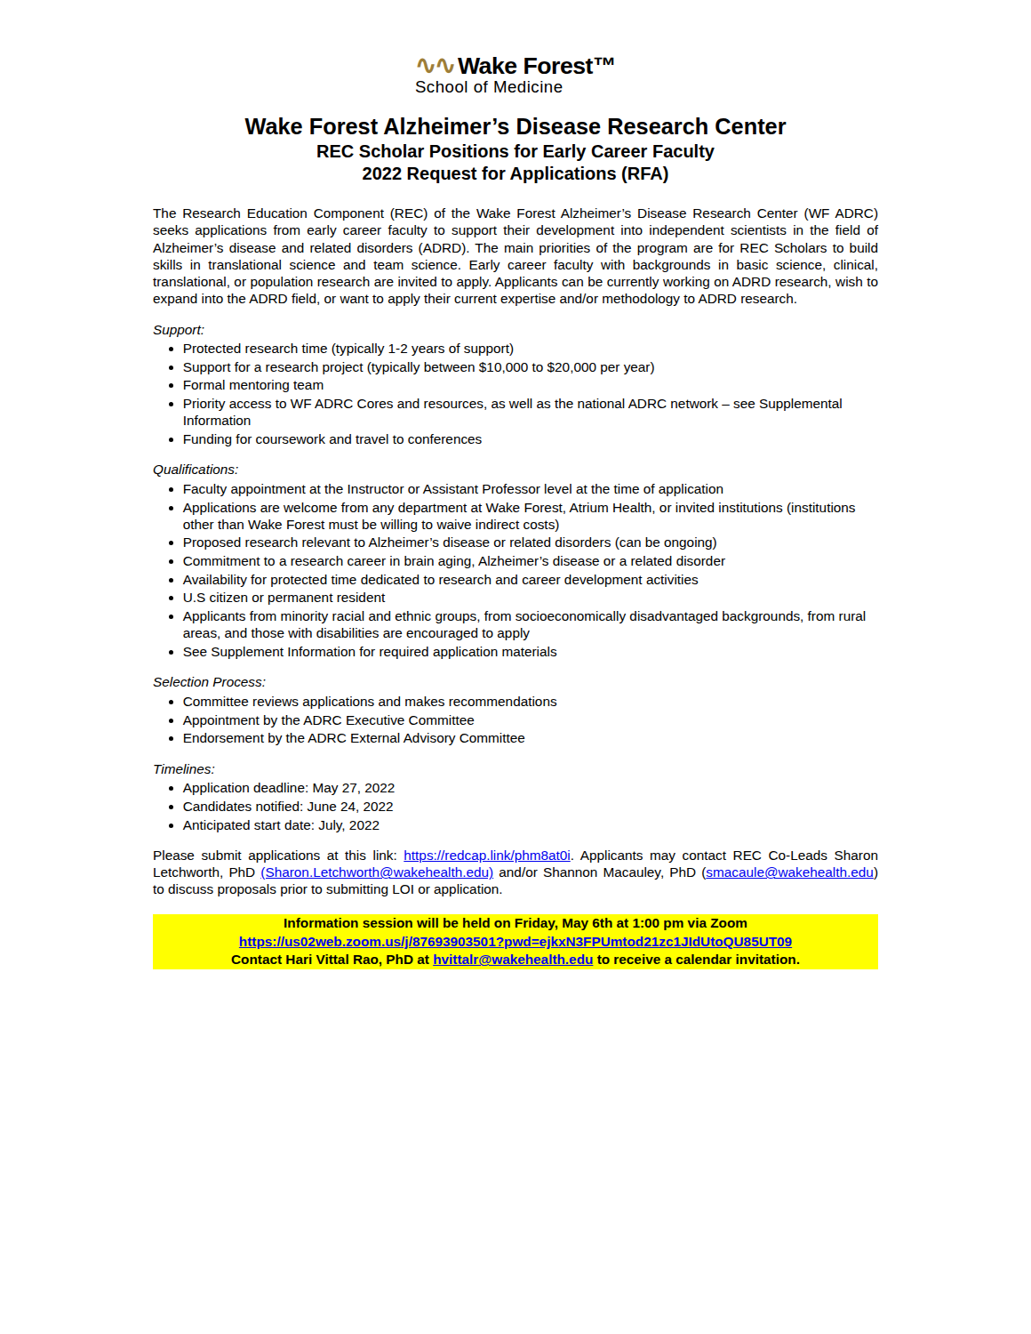∿∿Wake Forest™
School of Medicine
Wake Forest Alzheimer’s Disease Research Center
REC Scholar Positions for Early Career Faculty
2022 Request for Applications (RFA)
The Research Education Component (REC) of the Wake Forest Alzheimer’s Disease Research Center (WF ADRC) seeks applications from early career faculty to support their development into independent scientists in the field of Alzheimer’s disease and related disorders (ADRD). The main priorities of the program are for REC Scholars to build skills in translational science and team science. Early career faculty with backgrounds in basic science, clinical, translational, or population research are invited to apply. Applicants can be currently working on ADRD research, wish to expand into the ADRD field, or want to apply their current expertise and/or methodology to ADRD research.
Support:
Protected research time (typically 1-2 years of support)
Support for a research project (typically between $10,000 to $20,000 per year)
Formal mentoring team
Priority access to WF ADRC Cores and resources, as well as the national ADRC network – see Supplemental Information
Funding for coursework and travel to conferences
Qualifications:
Faculty appointment at the Instructor or Assistant Professor level at the time of application
Applications are welcome from any department at Wake Forest, Atrium Health, or invited institutions (institutions other than Wake Forest must be willing to waive indirect costs)
Proposed research relevant to Alzheimer’s disease or related disorders (can be ongoing)
Commitment to a research career in brain aging, Alzheimer’s disease or a related disorder
Availability for protected time dedicated to research and career development activities
U.S citizen or permanent resident
Applicants from minority racial and ethnic groups, from socioeconomically disadvantaged backgrounds, from rural areas, and those with disabilities are encouraged to apply
See Supplement Information for required application materials
Selection Process:
Committee reviews applications and makes recommendations
Appointment by the ADRC Executive Committee
Endorsement by the ADRC External Advisory Committee
Timelines:
Application deadline: May 27, 2022
Candidates notified: June 24, 2022
Anticipated start date: July, 2022
Please submit applications at this link: https://redcap.link/phm8at0i. Applicants may contact REC Co-Leads Sharon Letchworth, PhD (Sharon.Letchworth@wakehealth.edu) and/or Shannon Macauley, PhD (smacaule@wakehealth.edu) to discuss proposals prior to submitting LOI or application.
Information session will be held on Friday, May 6th at 1:00 pm via Zoom https://us02web.zoom.us/j/87693903501?pwd=ejkxN3FPUmtod21zc1JIdUtoQU85UT09 Contact Hari Vittal Rao, PhD at hvittalr@wakehealth.edu to receive a calendar invitation.